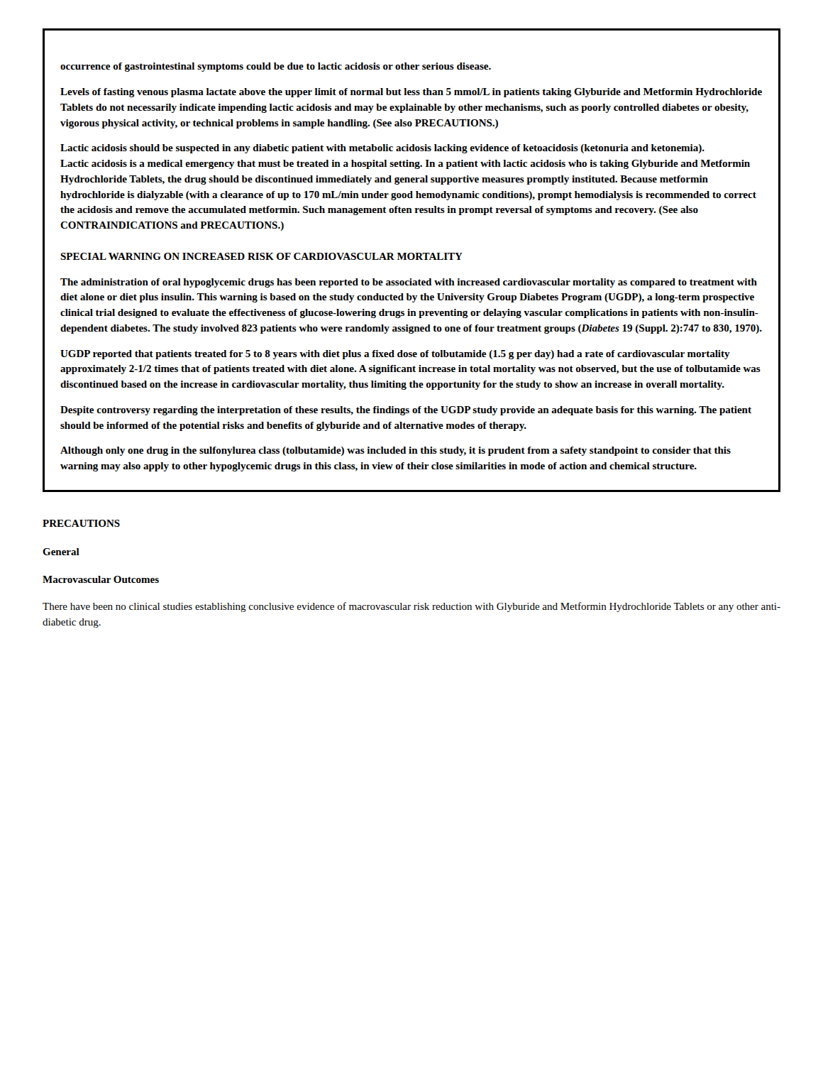occurrence of gastrointestinal symptoms could be due to lactic acidosis or other serious disease.
Levels of fasting venous plasma lactate above the upper limit of normal but less than 5 mmol/L in patients taking Glyburide and Metformin Hydrochloride Tablets do not necessarily indicate impending lactic acidosis and may be explainable by other mechanisms, such as poorly controlled diabetes or obesity, vigorous physical activity, or technical problems in sample handling. (See also PRECAUTIONS.)
Lactic acidosis should be suspected in any diabetic patient with metabolic acidosis lacking evidence of ketoacidosis (ketonuria and ketonemia).
Lactic acidosis is a medical emergency that must be treated in a hospital setting. In a patient with lactic acidosis who is taking Glyburide and Metformin Hydrochloride Tablets, the drug should be discontinued immediately and general supportive measures promptly instituted. Because metformin hydrochloride is dialyzable (with a clearance of up to 170 mL/min under good hemodynamic conditions), prompt hemodialysis is recommended to correct the acidosis and remove the accumulated metformin. Such management often results in prompt reversal of symptoms and recovery. (See also CONTRAINDICATIONS and PRECAUTIONS.)
SPECIAL WARNING ON INCREASED RISK OF CARDIOVASCULAR MORTALITY
The administration of oral hypoglycemic drugs has been reported to be associated with increased cardiovascular mortality as compared to treatment with diet alone or diet plus insulin. This warning is based on the study conducted by the University Group Diabetes Program (UGDP), a long-term prospective clinical trial designed to evaluate the effectiveness of glucose-lowering drugs in preventing or delaying vascular complications in patients with non-insulin-dependent diabetes. The study involved 823 patients who were randomly assigned to one of four treatment groups (Diabetes 19 (Suppl. 2):747 to 830, 1970).
UGDP reported that patients treated for 5 to 8 years with diet plus a fixed dose of tolbutamide (1.5 g per day) had a rate of cardiovascular mortality approximately 2-1/2 times that of patients treated with diet alone. A significant increase in total mortality was not observed, but the use of tolbutamide was discontinued based on the increase in cardiovascular mortality, thus limiting the opportunity for the study to show an increase in overall mortality.
Despite controversy regarding the interpretation of these results, the findings of the UGDP study provide an adequate basis for this warning. The patient should be informed of the potential risks and benefits of glyburide and of alternative modes of therapy.
Although only one drug in the sulfonylurea class (tolbutamide) was included in this study, it is prudent from a safety standpoint to consider that this warning may also apply to other hypoglycemic drugs in this class, in view of their close similarities in mode of action and chemical structure.
PRECAUTIONS
General
Macrovascular Outcomes
There have been no clinical studies establishing conclusive evidence of macrovascular risk reduction with Glyburide and Metformin Hydrochloride Tablets or any other anti-diabetic drug.